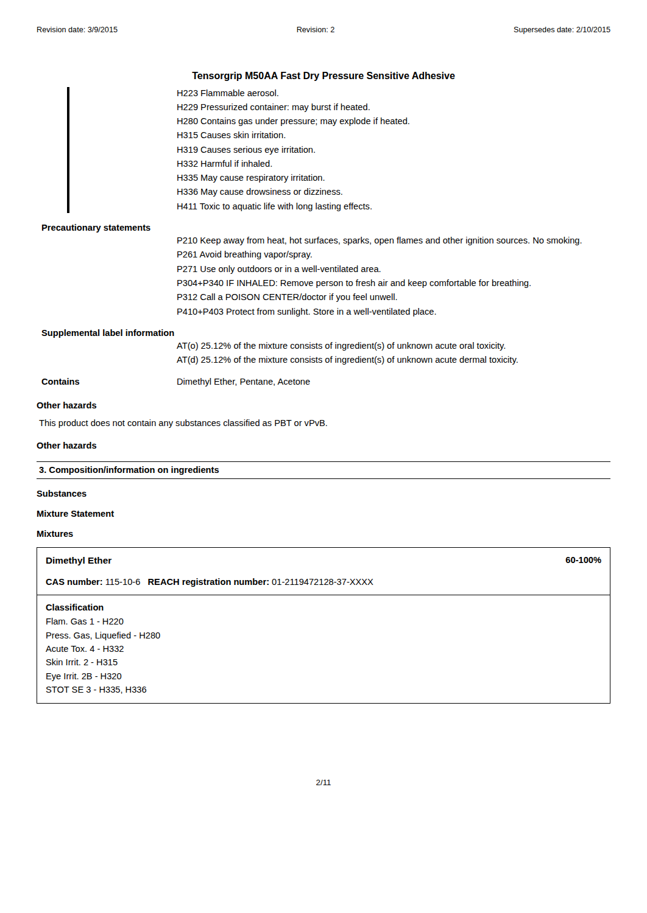Revision date: 3/9/2015 Revision: 2 Supersedes date: 2/10/2015
Tensorgrip M50AA Fast Dry Pressure Sensitive Adhesive
H223 Flammable aerosol.
H229 Pressurized container: may burst if heated.
H280 Contains gas under pressure; may explode if heated.
H315 Causes skin irritation.
H319 Causes serious eye irritation.
H332 Harmful if inhaled.
H335 May cause respiratory irritation.
H336 May cause drowsiness or dizziness.
H411 Toxic to aquatic life with long lasting effects.
Precautionary statements
P210 Keep away from heat, hot surfaces, sparks, open flames and other ignition sources. No smoking.
P261 Avoid breathing vapor/spray.
P271 Use only outdoors or in a well-ventilated area.
P304+P340 IF INHALED: Remove person to fresh air and keep comfortable for breathing.
P312 Call a POISON CENTER/doctor if you feel unwell.
P410+P403 Protect from sunlight. Store in a well-ventilated place.
Supplemental label information
AT(o) 25.12% of the mixture consists of ingredient(s) of unknown acute oral toxicity.
AT(d) 25.12% of the mixture consists of ingredient(s) of unknown acute dermal toxicity.
Contains
Dimethyl Ether, Pentane, Acetone
Other hazards
This product does not contain any substances classified as PBT or vPvB.
Other hazards
3. Composition/information on ingredients
Substances
Mixture Statement
Mixtures
| Dimethyl Ether 60-100% CAS number: 115-10-6 REACH registration number: 01-2119472128-37-XXXX |
| Classification Flam. Gas 1 - H220 Press. Gas, Liquefied - H280 Acute Tox. 4 - H332 Skin Irrit. 2 - H315 Eye Irrit. 2B - H320 STOT SE 3 - H335, H336 |
2/11